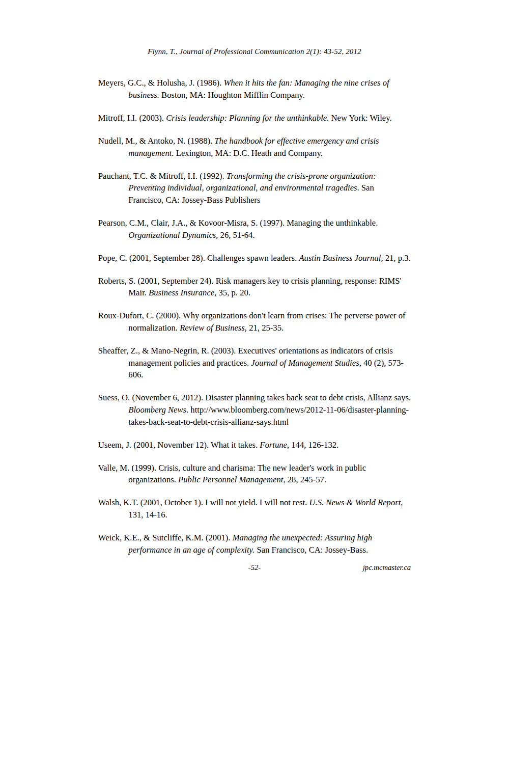Flynn, T., Journal of Professional Communication 2(1): 43-52, 2012
Meyers, G.C., & Holusha, J. (1986). When it hits the fan: Managing the nine crises of business. Boston, MA: Houghton Mifflin Company.
Mitroff, I.I. (2003). Crisis leadership: Planning for the unthinkable. New York: Wiley.
Nudell, M., & Antoko, N. (1988). The handbook for effective emergency and crisis management. Lexington, MA: D.C. Heath and Company.
Pauchant, T.C. & Mitroff, I.I. (1992). Transforming the crisis-prone organization: Preventing individual, organizational, and environmental tragedies. San Francisco, CA: Jossey-Bass Publishers
Pearson, C.M., Clair, J.A., & Kovoor-Misra, S. (1997). Managing the unthinkable. Organizational Dynamics, 26, 51-64.
Pope, C. (2001, September 28). Challenges spawn leaders. Austin Business Journal, 21, p.3.
Roberts, S. (2001, September 24). Risk managers key to crisis planning, response: RIMS' Mair. Business Insurance, 35, p. 20.
Roux-Dufort, C. (2000). Why organizations don't learn from crises: The perverse power of normalization. Review of Business, 21, 25-35.
Sheaffer, Z., & Mano-Negrin, R. (2003). Executives' orientations as indicators of crisis management policies and practices. Journal of Management Studies, 40 (2), 573-606.
Suess, O. (November 6, 2012). Disaster planning takes back seat to debt crisis, Allianz says. Bloomberg News. http://www.bloomberg.com/news/2012-11-06/disaster-planning-takes-back-seat-to-debt-crisis-allianz-says.html
Useem, J. (2001, November 12). What it takes. Fortune, 144, 126-132.
Valle, M. (1999). Crisis, culture and charisma: The new leader's work in public organizations. Public Personnel Management, 28, 245-57.
Walsh, K.T. (2001, October 1). I will not yield. I will not rest. U.S. News & World Report, 131, 14-16.
Weick, K.E., & Sutcliffe, K.M. (2001). Managing the unexpected: Assuring high performance in an age of complexity. San Francisco, CA: Jossey-Bass.
-52-
jpc.mcmaster.ca